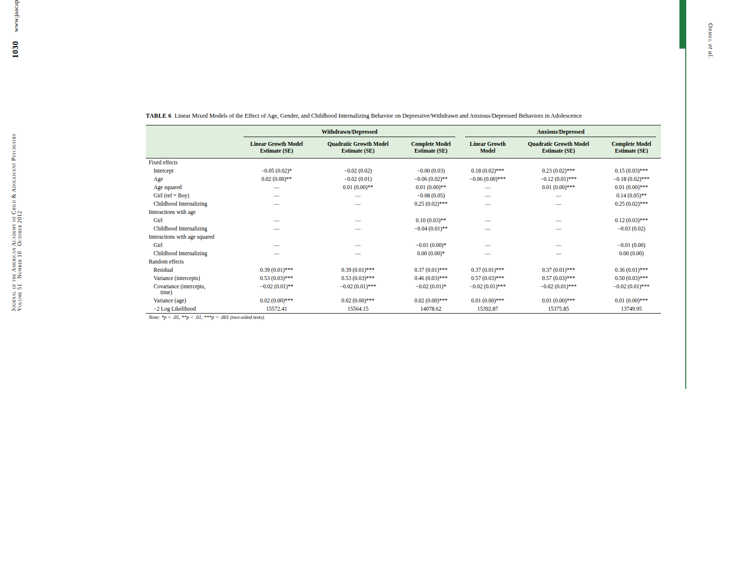Ormel et al.
1030 www.jaacap.org
Journal of the American Academy of Child & Adolescent Psychiatry
Volume 51 Number 10 October 2012
TABLE 6 Linear Mixed Models of the Effect of Age, Gender, and Childhood Internalizing Behavior on Depressive/Withdrawn and Anxious/Depressed Behaviors in Adolescence
| | Withdrawn/Depressed | Anxious/Depressed |
| --- | --- | --- |
| | Linear Growth Model Estimate (SE) | Quadratic Growth Model Estimate (SE) | Complete Model Estimate (SE) | Linear Growth Model | Quadratic Growth Model Estimate (SE) | Complete Model Estimate (SE) |
| Fixed effects | | | | | | |
| Intercept | −0.05 (0.02)* | −0.02 (0.02) | −0.00 (0.03) | 0.18 (0.02)*** | 0.23 (0.02)*** | 0.15 (0.03)*** |
| Age | 0.02 (0.00)** | −0.02 (0.01) | −0.06 (0.02)** | −0.06 (0.00)*** | −0.12 (0.01)*** | −0.18 (0.02)*** |
| Age squared | — | 0.01 (0.00)** | 0.01 (0.00)** | — | 0.01 (0.00)*** | 0.01 (0.00)*** |
| Girl (ref = Boy) | — | — | −0.08 (0.05) | — | — | 0.14 (0.05)** |
| Childhood Internalizing | — | — | 0.25 (0.02)*** | — | — | 0.25 (0.02)*** |
| Interactions with age | | | | | | |
| Girl | — | — | 0.10 (0.03)** | — | — | 0.12 (0.03)*** |
| Childhood Internalizing | — | — | −0.04 (0.01)** | — | — | −0.03 (0.02) |
| Interactions with age squared | | | | | | |
| Girl | — | — | −0.01 (0.00)* | — | — | −0.01 (0.00) |
| Childhood Internalizing | — | — | 0.00 (0.00)* | — | — | 0.00 (0.00) |
| Random effects | | | | | | |
| Residual | 0.39 (0.01)*** | 0.39 (0.01)*** | 0.37 (0.01)*** | 0.37 (0.01)*** | 0.37 (0.01)*** | 0.36 (0.01)*** |
| Variance (intercepts) | 0.53 (0.03)*** | 0.53 (0.03)*** | 0.46 (0.03)*** | 0.57 (0.03)*** | 0.57 (0.03)*** | 0.50 (0.03)*** |
| Covariance (intercepts, time) | −0.02 (0.01)** | −0.02 (0.01)*** | −0.02 (0.01)* | −0.02 (0.01)*** | −0.02 (0.01)*** | −0.02 (0.01)*** |
| Variance (age) | 0.02 (0.00)*** | 0.02 (0.00)*** | 0.02 (0.00)*** | 0.01 (0.00)*** | 0.01 (0.00)*** | 0.01 (0.00)*** |
| −2 Log Likelihood | 15572.41 | 15564.15 | 14078.62 | 15392.87 | 15375.85 | 13749.95 |
| Note: *p < .05, **p < .01, ***p < .001 (two-sided tests). |